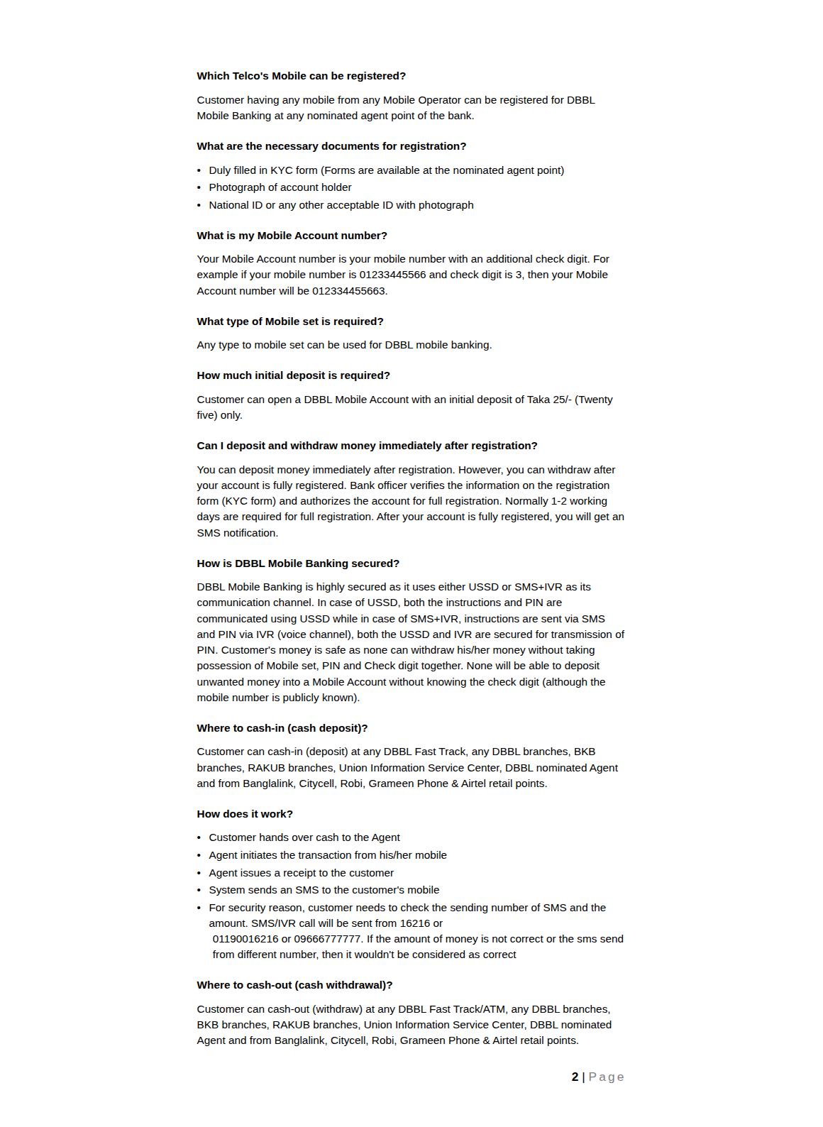Which Telco's Mobile can be registered?
Customer having any mobile from any Mobile Operator can be registered for DBBL Mobile Banking at any nominated agent point of the bank.
What are the necessary documents for registration?
Duly filled in KYC form (Forms are available at the nominated agent point)
Photograph of account holder
National ID or any other acceptable ID with photograph
What is my Mobile Account number?
Your Mobile Account number is your mobile number with an additional check digit. For example if your mobile number is 01233445566 and check digit is 3, then your Mobile Account number will be 012334455663.
What type of Mobile set is required?
Any type to mobile set can be used for DBBL mobile banking.
How much initial deposit is required?
Customer can open a DBBL Mobile Account with an initial deposit of Taka 25/- (Twenty five) only.
Can I deposit and withdraw money immediately after registration?
You can deposit money immediately after registration. However, you can withdraw after your account is fully registered. Bank officer verifies the information on the registration form (KYC form) and authorizes the account for full registration. Normally 1-2 working days are required for full registration. After your account is fully registered, you will get an SMS notification.
How is DBBL Mobile Banking secured?
DBBL Mobile Banking is highly secured as it uses either USSD or SMS+IVR as its communication channel. In case of USSD, both the instructions and PIN are communicated using USSD while in case of SMS+IVR, instructions are sent via SMS and PIN via IVR (voice channel), both the USSD and IVR are secured for transmission of PIN. Customer's money is safe as none can withdraw his/her money without taking possession of Mobile set, PIN and Check digit together. None will be able to deposit unwanted money into a Mobile Account without knowing the check digit (although the mobile number is publicly known).
Where to cash-in (cash deposit)?
Customer can cash-in (deposit) at any DBBL Fast Track, any DBBL branches, BKB branches, RAKUB branches, Union Information Service Center, DBBL nominated Agent and from Banglalink, Citycell, Robi, Grameen Phone & Airtel retail points.
How does it work?
Customer hands over cash to the Agent
Agent initiates the transaction from his/her mobile
Agent issues a receipt to the customer
System sends an SMS to the customer's mobile
For security reason, customer needs to check the sending number of SMS and the amount. SMS/IVR call will be sent from 16216 or01190016216 or 09666777777. If the amount of money is not correct or the sms send from different number, then it wouldn't be considered as correct
Where to cash-out (cash withdrawal)?
Customer can cash-out (withdraw) at any DBBL Fast Track/ATM, any DBBL branches, BKB branches, RAKUB branches, Union Information Service Center, DBBL nominated Agent and from Banglalink, Citycell, Robi, Grameen Phone & Airtel retail points.
2 | Page